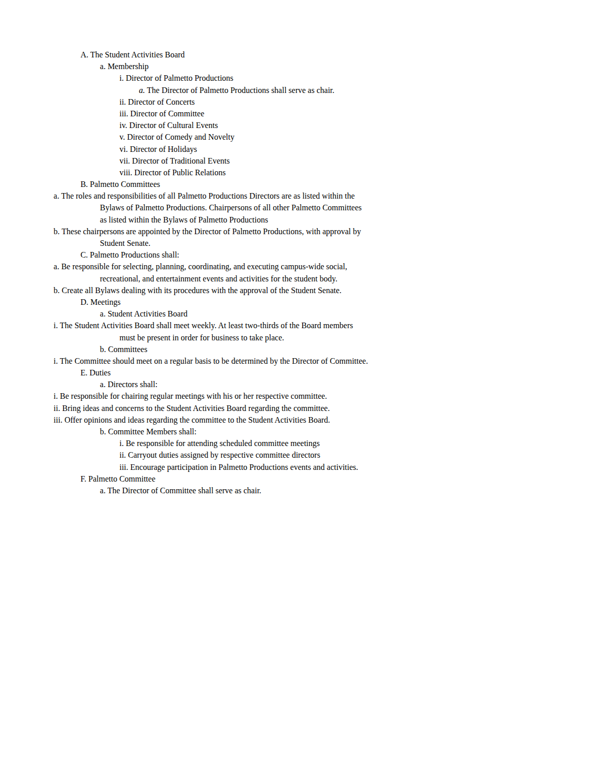A. The Student Activities Board
a. Membership
i. Director of Palmetto Productions
a. The Director of Palmetto Productions shall serve as chair.
ii. Director of Concerts
iii. Director of Committee
iv. Director of Cultural Events
v. Director of Comedy and Novelty
vi. Director of Holidays
vii. Director of Traditional Events
viii. Director of Public Relations
B. Palmetto Committees
a. The roles and responsibilities of all Palmetto Productions Directors are as listed within the Bylaws of Palmetto Productions. Chairpersons of all other Palmetto Committees as listed within the Bylaws of Palmetto Productions
b. These chairpersons are appointed by the Director of Palmetto Productions, with approval by Student Senate.
C. Palmetto Productions shall:
a. Be responsible for selecting, planning, coordinating, and executing campus-wide social, recreational, and entertainment events and activities for the student body.
b. Create all Bylaws dealing with its procedures with the approval of the Student Senate.
D. Meetings
a. Student Activities Board
i. The Student Activities Board shall meet weekly. At least two-thirds of the Board members must be present in order for business to take place.
b. Committees
i. The Committee should meet on a regular basis to be determined by the Director of Committee.
E. Duties
a. Directors shall:
i. Be responsible for chairing regular meetings with his or her respective committee.
ii. Bring ideas and concerns to the Student Activities Board regarding the committee.
iii. Offer opinions and ideas regarding the committee to the Student Activities Board.
b. Committee Members shall:
i. Be responsible for attending scheduled committee meetings
ii. Carryout duties assigned by respective committee directors
iii. Encourage participation in Palmetto Productions events and activities.
F. Palmetto Committee
a. The Director of Committee shall serve as chair.